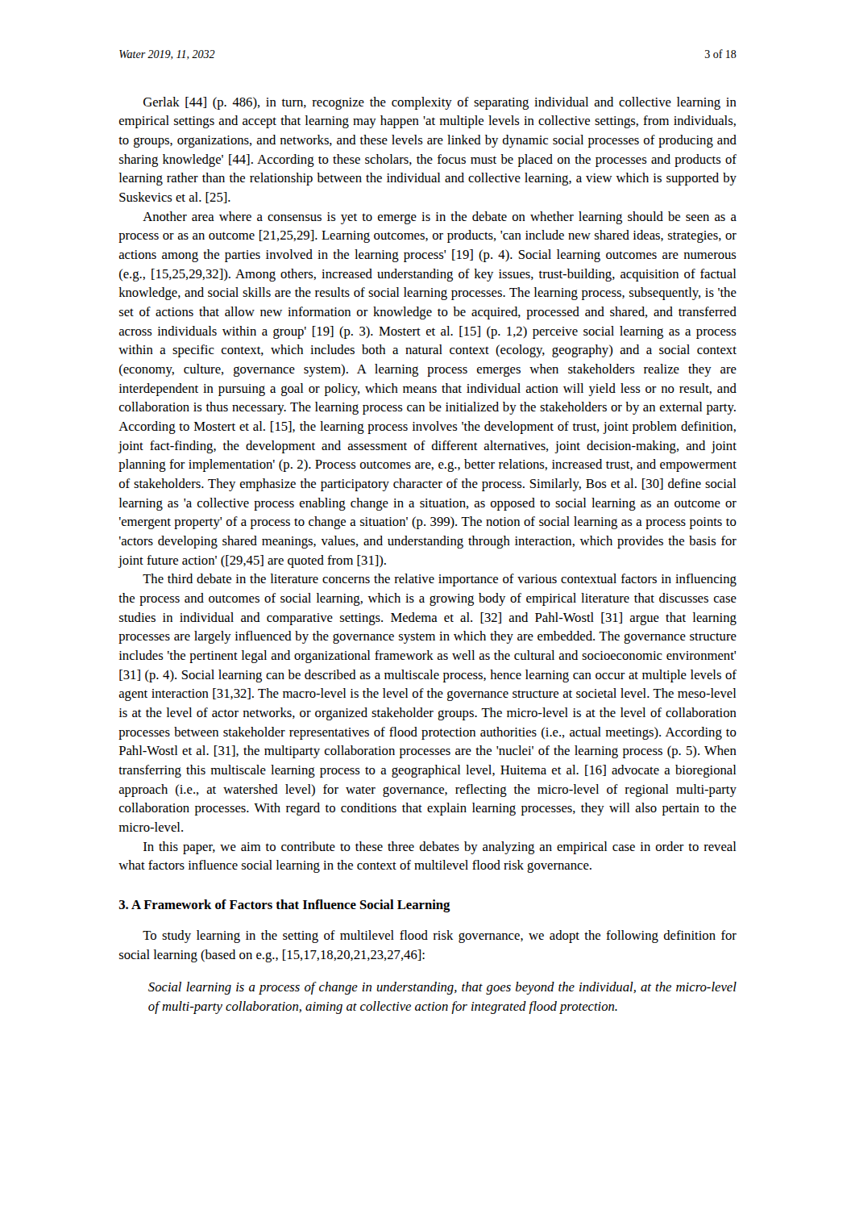Water 2019, 11, 2032 3 of 18
Gerlak [44] (p. 486), in turn, recognize the complexity of separating individual and collective learning in empirical settings and accept that learning may happen 'at multiple levels in collective settings, from individuals, to groups, organizations, and networks, and these levels are linked by dynamic social processes of producing and sharing knowledge' [44]. According to these scholars, the focus must be placed on the processes and products of learning rather than the relationship between the individual and collective learning, a view which is supported by Suskevics et al. [25].
Another area where a consensus is yet to emerge is in the debate on whether learning should be seen as a process or as an outcome [21,25,29]. Learning outcomes, or products, 'can include new shared ideas, strategies, or actions among the parties involved in the learning process' [19] (p. 4). Social learning outcomes are numerous (e.g., [15,25,29,32]). Among others, increased understanding of key issues, trust-building, acquisition of factual knowledge, and social skills are the results of social learning processes. The learning process, subsequently, is 'the set of actions that allow new information or knowledge to be acquired, processed and shared, and transferred across individuals within a group' [19] (p. 3). Mostert et al. [15] (p. 1,2) perceive social learning as a process within a specific context, which includes both a natural context (ecology, geography) and a social context (economy, culture, governance system). A learning process emerges when stakeholders realize they are interdependent in pursuing a goal or policy, which means that individual action will yield less or no result, and collaboration is thus necessary. The learning process can be initialized by the stakeholders or by an external party. According to Mostert et al. [15], the learning process involves 'the development of trust, joint problem definition, joint fact-finding, the development and assessment of different alternatives, joint decision-making, and joint planning for implementation' (p. 2). Process outcomes are, e.g., better relations, increased trust, and empowerment of stakeholders. They emphasize the participatory character of the process. Similarly, Bos et al. [30] define social learning as 'a collective process enabling change in a situation, as opposed to social learning as an outcome or 'emergent property' of a process to change a situation' (p. 399). The notion of social learning as a process points to 'actors developing shared meanings, values, and understanding through interaction, which provides the basis for joint future action' ([29,45] are quoted from [31]).
The third debate in the literature concerns the relative importance of various contextual factors in influencing the process and outcomes of social learning, which is a growing body of empirical literature that discusses case studies in individual and comparative settings. Medema et al. [32] and Pahl-Wostl [31] argue that learning processes are largely influenced by the governance system in which they are embedded. The governance structure includes 'the pertinent legal and organizational framework as well as the cultural and socioeconomic environment' [31] (p. 4). Social learning can be described as a multiscale process, hence learning can occur at multiple levels of agent interaction [31,32]. The macro-level is the level of the governance structure at societal level. The meso-level is at the level of actor networks, or organized stakeholder groups. The micro-level is at the level of collaboration processes between stakeholder representatives of flood protection authorities (i.e., actual meetings). According to Pahl-Wostl et al. [31], the multiparty collaboration processes are the 'nuclei' of the learning process (p. 5). When transferring this multiscale learning process to a geographical level, Huitema et al. [16] advocate a bioregional approach (i.e., at watershed level) for water governance, reflecting the micro-level of regional multi-party collaboration processes. With regard to conditions that explain learning processes, they will also pertain to the micro-level.
In this paper, we aim to contribute to these three debates by analyzing an empirical case in order to reveal what factors influence social learning in the context of multilevel flood risk governance.
3. A Framework of Factors that Influence Social Learning
To study learning in the setting of multilevel flood risk governance, we adopt the following definition for social learning (based on e.g., [15,17,18,20,21,23,27,46]:
Social learning is a process of change in understanding, that goes beyond the individual, at the micro-level of multi-party collaboration, aiming at collective action for integrated flood protection.